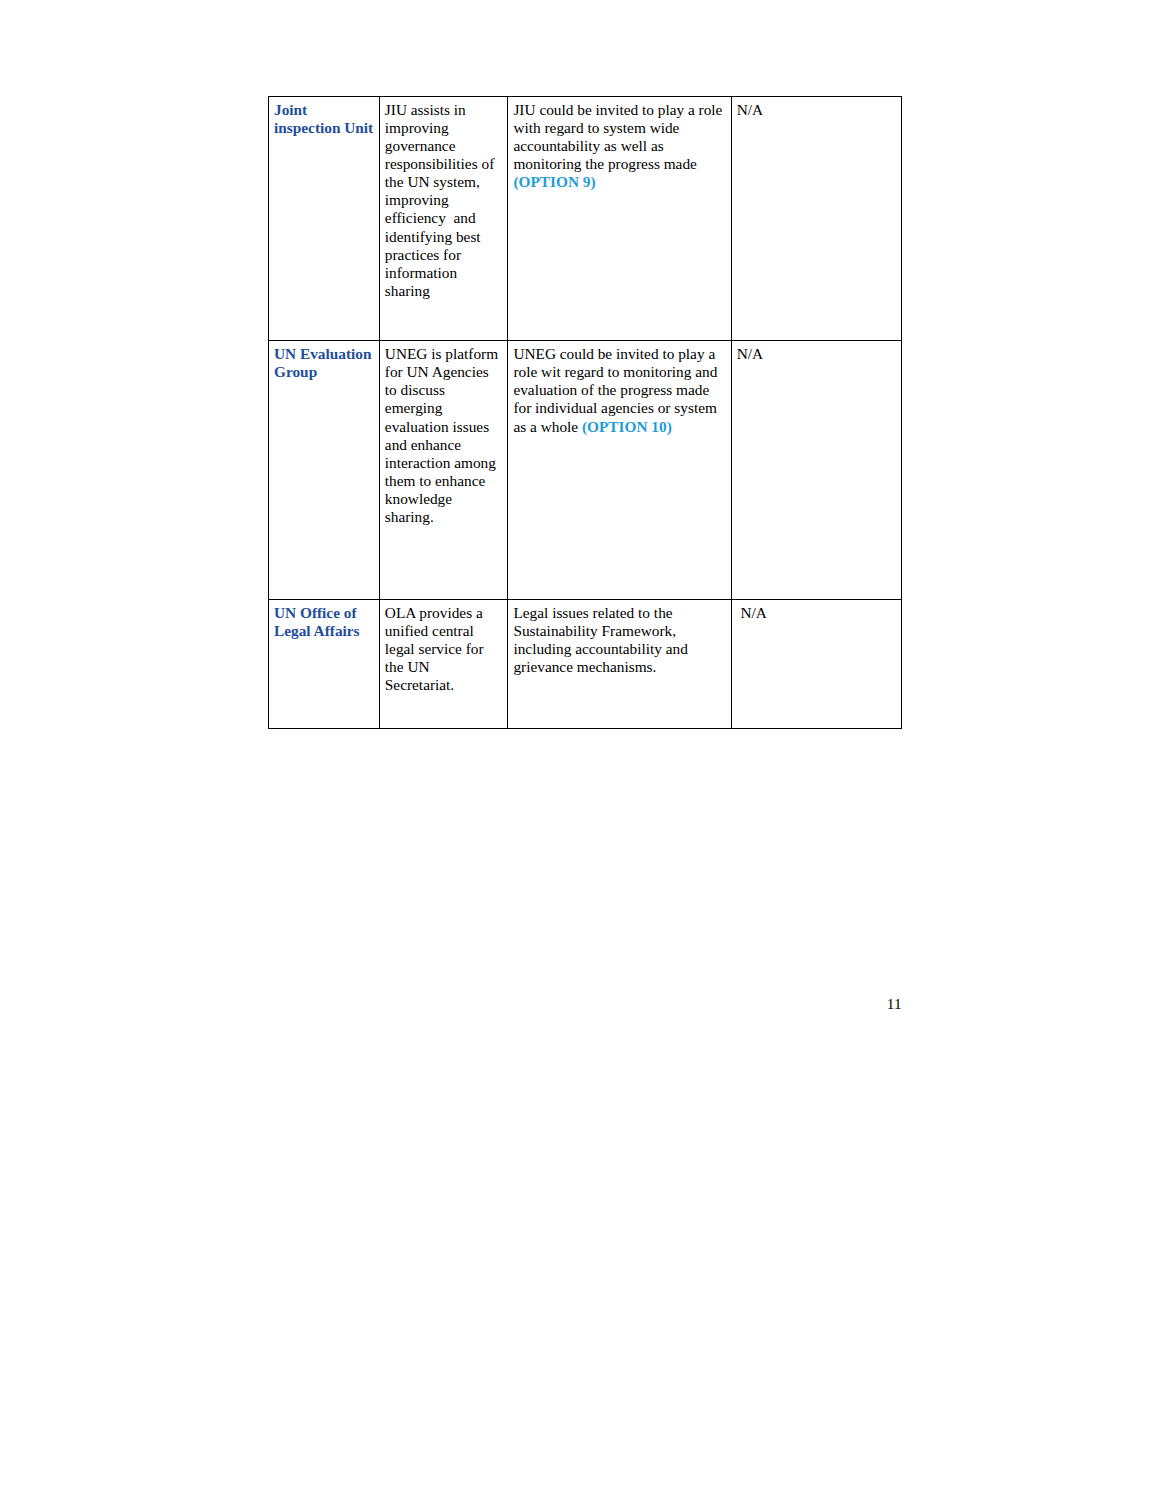| Joint inspection Unit | JIU assists in improving governance responsibilities of the UN system, improving efficiency and identifying best practices for information sharing | JIU could be invited to play a role with regard to system wide accountability as well as monitoring the progress made (OPTION 9) | N/A |
| UN Evaluation Group | UNEG is platform for UN Agencies to discuss emerging evaluation issues and enhance interaction among them to enhance knowledge sharing. | UNEG could be invited to play a role wit regard to monitoring and evaluation of the progress made for individual agencies or system as a whole (OPTION 10) | N/A |
| UN Office of Legal Affairs | OLA provides a unified central legal service for the UN Secretariat. | Legal issues related to the Sustainability Framework, including accountability and grievance mechanisms. | N/A |
11